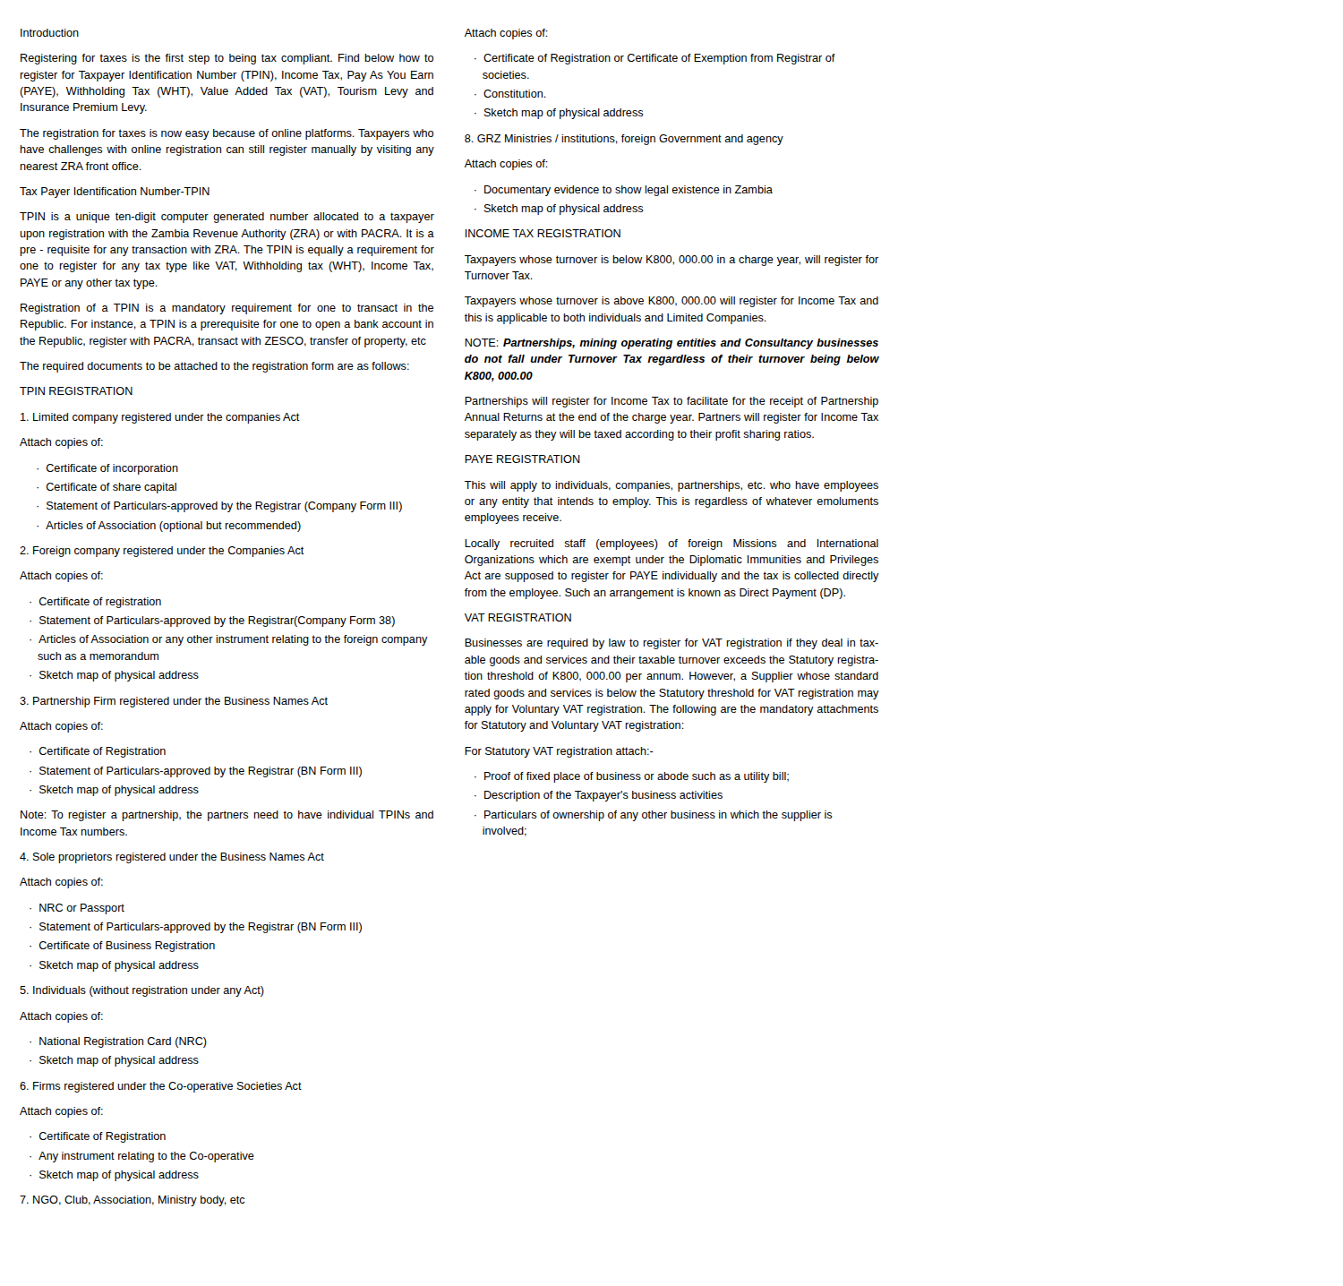Introduction
Registering for taxes is the first step to being tax compliant. Find below how to register for Taxpayer Identification Number (TPIN), Income Tax, Pay As You Earn (PAYE), Withholding Tax (WHT), Value Added Tax (VAT), Tourism Levy and Insurance Premium Levy.
The registration for taxes is now easy because of online platforms. Taxpayers who have challenges with online registration can still register manually by visiting any nearest ZRA front office.
Tax Payer Identification Number-TPIN
TPIN is a unique ten-digit computer generated number allocated to a taxpayer upon registration with the Zambia Revenue Authority (ZRA) or with PACRA. It is a pre - requisite for any transaction with ZRA. The TPIN is equally a requirement for one to register for any tax type like VAT, Withholding tax (WHT), Income Tax, PAYE or any other tax type.
Registration of a TPIN is a mandatory requirement for one to transact in the Republic. For instance, a TPIN is a prerequisite for one to open a bank account in the Republic, register with PACRA, transact with ZESCO, transfer of property, etc
The required documents to be attached to the registration form are as follows:
TPIN Registration
1. Limited company registered under the companies Act
Attach copies of:
Certificate of incorporation
Certificate of share capital
Statement of Particulars-approved by the Registrar (Company Form III)
Articles of Association (optional but recommended)
2. Foreign company registered under the Companies Act
Attach copies of:
Certificate of registration
Statement of Particulars-approved by the Registrar(Company Form 38)
Articles of Association or any other instrument relating to the foreign company such as a memorandum
Sketch map of physical address
3. Partnership Firm registered under the Business Names Act
Attach copies of:
Certificate of Registration
Statement of Particulars-approved by the Registrar (BN Form III)
Sketch map of physical address
Note: To register a partnership, the partners need to have individual TPINs and Income Tax numbers.
4. Sole proprietors registered under the Business Names Act
Attach copies of:
NRC or Passport
Statement of Particulars-approved by the Registrar (BN Form III)
Certificate of Business Registration
Sketch map of physical address
5. Individuals (without registration under any Act)
Attach copies of:
National Registration Card (NRC)
Sketch map of physical address
6. Firms registered under the Co-operative Societies Act
Attach copies of:
Certificate of Registration
Any instrument relating to the Co-operative
Sketch map of physical address
7. NGO, Club, Association, Ministry body, etc
Attach copies of:
Certificate of Registration or Certificate of Exemption from Registrar of societies.
Constitution.
Sketch map of physical address
8. GRZ Ministries / institutions, foreign Government and agency
Attach copies of:
Documentary evidence to show legal existence in Zambia
Sketch map of physical address
Income Tax Registration
Taxpayers whose turnover is below K800, 000.00 in a charge year, will register for Turnover Tax.
Taxpayers whose turnover is above K800, 000.00 will register for Income Tax and this is applicable to both individuals and Limited Companies.
NOTE: Partnerships, mining operating entities and Consultancy businesses do not fall under Turnover Tax regardless of their turnover being below K800, 000.00
Partnerships will register for Income Tax to facilitate for the receipt of Partnership Annual Returns at the end of the charge year. Partners will register for Income Tax separately as they will be taxed according to their profit sharing ratios.
PAYE Registration
This will apply to individuals, companies, partnerships, etc. who have employees or any entity that intends to employ. This is regardless of whatever emoluments employees receive.
Locally recruited staff (employees) of foreign Missions and International Organizations which are exempt under the Diplomatic Immunities and Privileges Act are supposed to register for PAYE individually and the tax is collected directly from the employee. Such an arrangement is known as Direct Payment (DP).
VAT Registration
Businesses are required by law to register for VAT registration if they deal in taxable goods and services and their taxable turnover exceeds the Statutory registration threshold of K800, 000.00 per annum. However, a Supplier whose standard rated goods and services is below the Statutory threshold for VAT registration may apply for Voluntary VAT registration. The following are the mandatory attachments for Statutory and Voluntary VAT registration:
For Statutory VAT registration attach:-
Proof of fixed place of business or abode such as a utility bill;
Description of the Taxpayer's business activities
Particulars of ownership of any other business in which the supplier is involved;